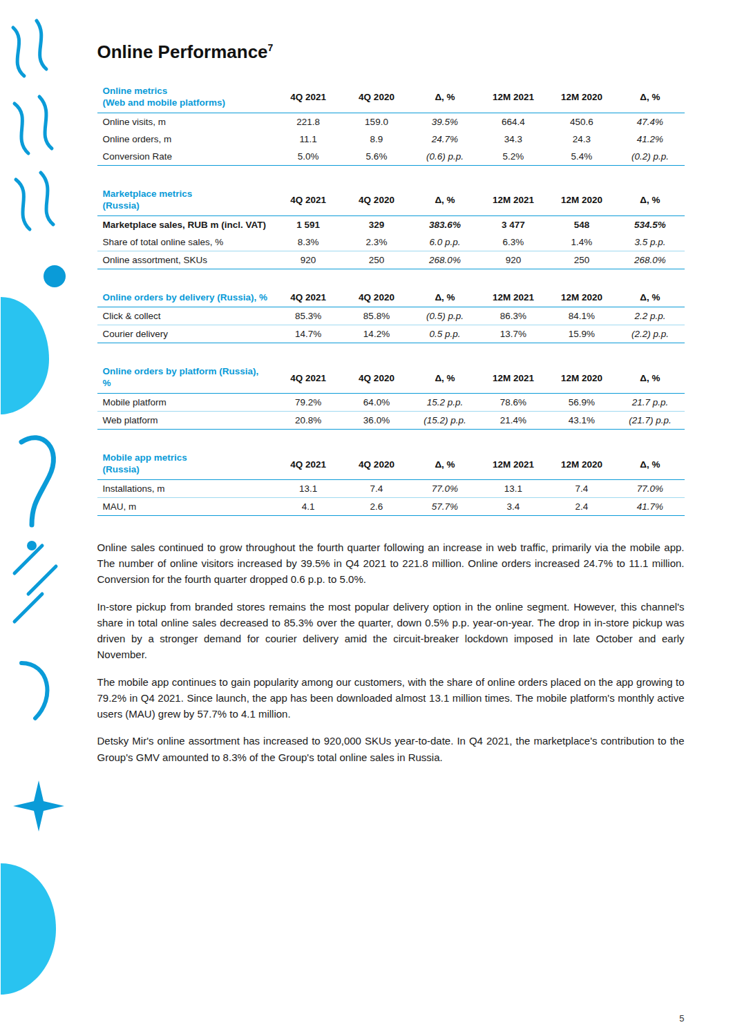Online Performance7
| Online metrics (Web and mobile platforms) | 4Q 2021 | 4Q 2020 | Δ, % | 12M 2021 | 12M 2020 | Δ, % |
| Online visits, m | 221.8 | 159.0 | 39.5% | 664.4 | 450.6 | 47.4% |
| Online orders, m | 11.1 | 8.9 | 24.7% | 34.3 | 24.3 | 41.2% |
| Conversion Rate | 5.0% | 5.6% | (0.6) p.p. | 5.2% | 5.4% | (0.2) p.p. |
| Marketplace metrics (Russia) | 4Q 2021 | 4Q 2020 | Δ, % | 12M 2021 | 12M 2020 | Δ, % |
| Marketplace sales, RUB m (incl. VAT) | 1 591 | 329 | 383.6% | 3 477 | 548 | 534.5% |
| Share of total online sales, % | 8.3% | 2.3% | 6.0 p.p. | 6.3% | 1.4% | 3.5 p.p. |
| Online assortment, SKUs | 920 | 250 | 268.0% | 920 | 250 | 268.0% |
| Online orders by delivery (Russia), % | 4Q 2021 | 4Q 2020 | Δ, % | 12M 2021 | 12M 2020 | Δ, % |
| Click & collect | 85.3% | 85.8% | (0.5) p.p. | 86.3% | 84.1% | 2.2 p.p. |
| Courier delivery | 14.7% | 14.2% | 0.5 p.p. | 13.7% | 15.9% | (2.2) p.p. |
| Online orders by platform (Russia), % | 4Q 2021 | 4Q 2020 | Δ, % | 12M 2021 | 12M 2020 | Δ, % |
| Mobile platform | 79.2% | 64.0% | 15.2 p.p. | 78.6% | 56.9% | 21.7 p.p. |
| Web platform | 20.8% | 36.0% | (15.2) p.p. | 21.4% | 43.1% | (21.7) p.p. |
| Mobile app metrics (Russia) | 4Q 2021 | 4Q 2020 | Δ, % | 12M 2021 | 12M 2020 | Δ, % |
| Installations, m | 13.1 | 7.4 | 77.0% | 13.1 | 7.4 | 77.0% |
| MAU, m | 4.1 | 2.6 | 57.7% | 3.4 | 2.4 | 41.7% |
Online sales continued to grow throughout the fourth quarter following an increase in web traffic, primarily via the mobile app. The number of online visitors increased by 39.5% in Q4 2021 to 221.8 million. Online orders increased 24.7% to 11.1 million. Conversion for the fourth quarter dropped 0.6 p.p. to 5.0%.
In-store pickup from branded stores remains the most popular delivery option in the online segment. However, this channel's share in total online sales decreased to 85.3% over the quarter, down 0.5% p.p. year-on-year. The drop in in-store pickup was driven by a stronger demand for courier delivery amid the circuit-breaker lockdown imposed in late October and early November.
The mobile app continues to gain popularity among our customers, with the share of online orders placed on the app growing to 79.2% in Q4 2021. Since launch, the app has been downloaded almost 13.1 million times. The mobile platform's monthly active users (MAU) grew by 57.7% to 4.1 million.
Detsky Mir's online assortment has increased to 920,000 SKUs year-to-date. In Q4 2021, the marketplace's contribution to the Group's GMV amounted to 8.3% of the Group's total online sales in Russia.
5